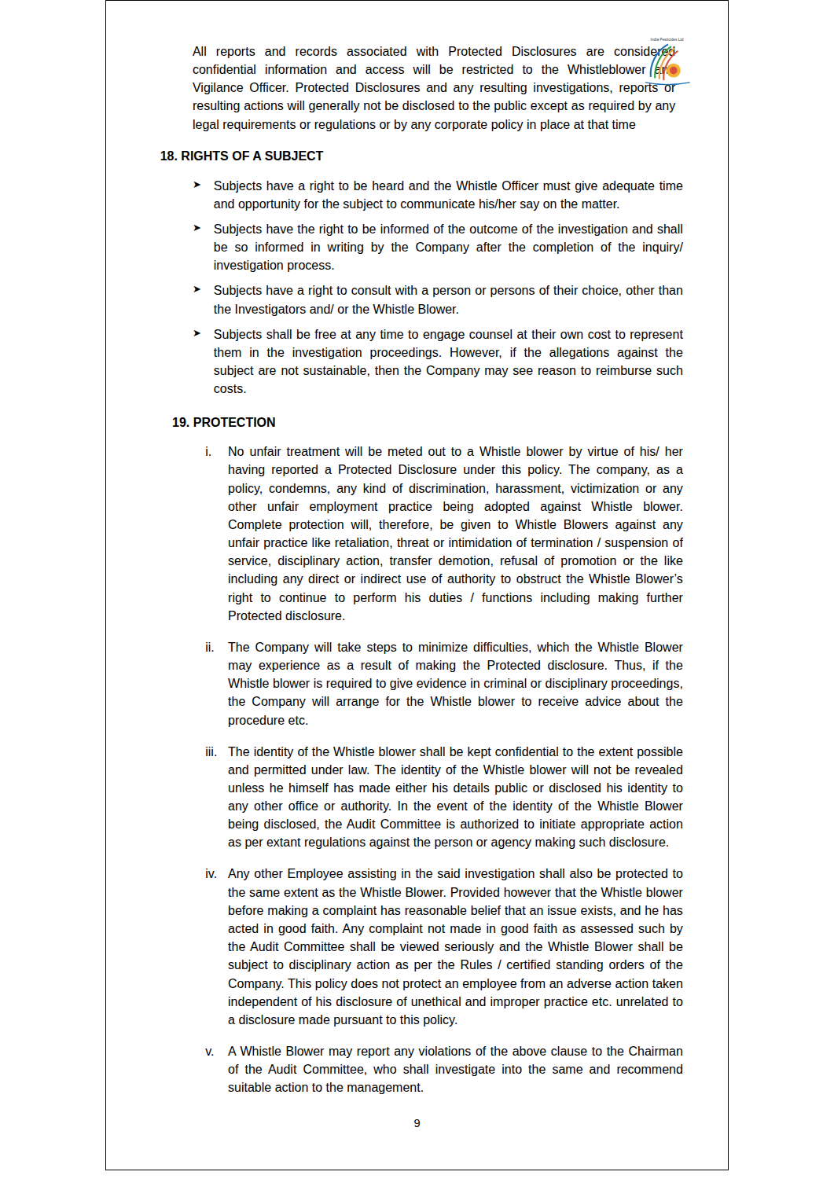India Pesticides Ltd
All reports and records associated with Protected Disclosures are considered confidential information and access will be restricted to the Whistleblower and Vigilance Officer. Protected Disclosures and any resulting investigations, reports or resulting actions will generally not be disclosed to the public except as required by any legal requirements or regulations or by any corporate policy in place at that time
18. RIGHTS OF A SUBJECT
Subjects have a right to be heard and the Whistle Officer must give adequate time and opportunity for the subject to communicate his/her say on the matter.
Subjects have the right to be informed of the outcome of the investigation and shall be so informed in writing by the Company after the completion of the inquiry/ investigation process.
Subjects have a right to consult with a person or persons of their choice, other than the Investigators and/ or the Whistle Blower.
Subjects shall be free at any time to engage counsel at their own cost to represent them in the investigation proceedings. However, if the allegations against the subject are not sustainable, then the Company may see reason to reimburse such costs.
19. PROTECTION
No unfair treatment will be meted out to a Whistle blower by virtue of his/ her having reported a Protected Disclosure under this policy. The company, as a policy, condemns, any kind of discrimination, harassment, victimization or any other unfair employment practice being adopted against Whistle blower. Complete protection will, therefore, be given to Whistle Blowers against any unfair practice like retaliation, threat or intimidation of termination / suspension of service, disciplinary action, transfer demotion, refusal of promotion or the like including any direct or indirect use of authority to obstruct the Whistle Blower’s right to continue to perform his duties / functions including making further Protected disclosure.
The Company will take steps to minimize difficulties, which the Whistle Blower may experience as a result of making the Protected disclosure. Thus, if the Whistle blower is required to give evidence in criminal or disciplinary proceedings, the Company will arrange for the Whistle blower to receive advice about the procedure etc.
The identity of the Whistle blower shall be kept confidential to the extent possible and permitted under law. The identity of the Whistle blower will not be revealed unless he himself has made either his details public or disclosed his identity to any other office or authority. In the event of the identity of the Whistle Blower being disclosed, the Audit Committee is authorized to initiate appropriate action as per extant regulations against the person or agency making such disclosure.
Any other Employee assisting in the said investigation shall also be protected to the same extent as the Whistle Blower. Provided however that the Whistle blower before making a complaint has reasonable belief that an issue exists, and he has acted in good faith. Any complaint not made in good faith as assessed such by the Audit Committee shall be viewed seriously and the Whistle Blower shall be subject to disciplinary action as per the Rules / certified standing orders of the Company. This policy does not protect an employee from an adverse action taken independent of his disclosure of unethical and improper practice etc. unrelated to a disclosure made pursuant to this policy.
A Whistle Blower may report any violations of the above clause to the Chairman of the Audit Committee, who shall investigate into the same and recommend suitable action to the management.
9